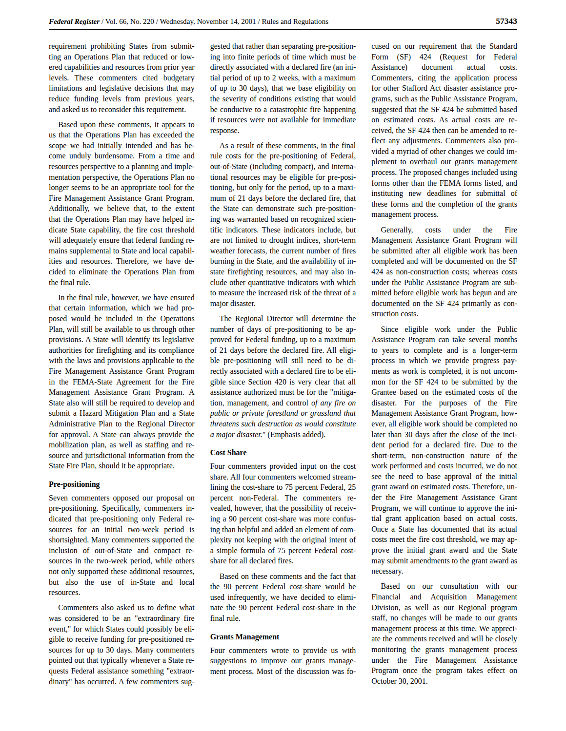Federal Register / Vol. 66, No. 220 / Wednesday, November 14, 2001 / Rules and Regulations
57343
requirement prohibiting States from submitting an Operations Plan that reduced or lowered capabilities and resources from prior year levels. These commenters cited budgetary limitations and legislative decisions that may reduce funding levels from previous years, and asked us to reconsider this requirement.
Based upon these comments, it appears to us that the Operations Plan has exceeded the scope we had initially intended and has become unduly burdensome. From a time and resources perspective to a planning and implementation perspective, the Operations Plan no longer seems to be an appropriate tool for the Fire Management Assistance Grant Program. Additionally, we believe that, to the extent that the Operations Plan may have helped indicate State capability, the fire cost threshold will adequately ensure that federal funding remains supplemental to State and local capabilities and resources. Therefore, we have decided to eliminate the Operations Plan from the final rule.
In the final rule, however, we have ensured that certain information, which we had proposed would be included in the Operations Plan, will still be available to us through other provisions. A State will identify its legislative authorities for firefighting and its compliance with the laws and provisions applicable to the Fire Management Assistance Grant Program in the FEMA-State Agreement for the Fire Management Assistance Grant Program. A State also will still be required to develop and submit a Hazard Mitigation Plan and a State Administrative Plan to the Regional Director for approval. A State can always provide the mobilization plan, as well as staffing and resource and jurisdictional information from the State Fire Plan, should it be appropriate.
Pre-positioning
Seven commenters opposed our proposal on pre-positioning. Specifically, commenters indicated that pre-positioning only Federal resources for an initial two-week period is shortsighted. Many commenters supported the inclusion of out-of-State and compact resources in the two-week period, while others not only supported these additional resources, but also the use of in-State and local resources.
Commenters also asked us to define what was considered to be an "extraordinary fire event," for which States could possibly be eligible to receive funding for pre-positioned resources for up to 30 days. Many commenters pointed out that typically whenever a State requests Federal assistance something "extraordinary" has occurred. A few commenters suggested that rather than separating pre-positioning into finite periods of time which must be directly associated with a declared fire (an initial period of up to 2 weeks, with a maximum of up to 30 days), that we base eligibility on the severity of conditions existing that would be conducive to a catastrophic fire happening if resources were not available for immediate response.
As a result of these comments, in the final rule costs for the pre-positioning of Federal, out-of-State (including compact), and international resources may be eligible for pre-positioning, but only for the period, up to a maximum of 21 days before the declared fire, that the State can demonstrate such pre-positioning was warranted based on recognized scientific indicators. These indicators include, but are not limited to drought indices, short-term weather forecasts, the current number of fires burning in the State, and the availability of in-state firefighting resources, and may also include other quantitative indicators with which to measure the increased risk of the threat of a major disaster.
The Regional Director will determine the number of days of pre-positioning to be approved for Federal funding, up to a maximum of 21 days before the declared fire. All eligible pre-positioning will still need to be directly associated with a declared fire to be eligible since Section 420 is very clear that all assistance authorized must be for the "mitigation, management, and control of any fire on public or private forestland or grassland that threatens such destruction as would constitute a major disaster." (Emphasis added).
Cost Share
Four commenters provided input on the cost share. All four commenters welcomed streamlining the cost-share to 75 percent Federal, 25 percent non-Federal. The commenters revealed, however, that the possibility of receiving a 90 percent cost-share was more confusing than helpful and added an element of complexity not keeping with the original intent of a simple formula of 75 percent Federal cost-share for all declared fires.
Based on these comments and the fact that the 90 percent Federal cost-share would be used infrequently, we have decided to eliminate the 90 percent Federal cost-share in the final rule.
Grants Management
Four commenters wrote to provide us with suggestions to improve our grants management process. Most of the discussion was focused on our requirement that the Standard Form (SF) 424 (Request for Federal Assistance) document actual costs. Commenters, citing the application process for other Stafford Act disaster assistance programs, such as the Public Assistance Program, suggested that the SF 424 be submitted based on estimated costs. As actual costs are received, the SF 424 then can be amended to reflect any adjustments. Commenters also provided a myriad of other changes we could implement to overhaul our grants management process. The proposed changes included using forms other than the FEMA forms listed, and instituting new deadlines for submittal of these forms and the completion of the grants management process.
Generally, costs under the Fire Management Assistance Grant Program will be submitted after all eligible work has been completed and will be documented on the SF 424 as non-construction costs; whereas costs under the Public Assistance Program are submitted before eligible work has begun and are documented on the SF 424 primarily as construction costs.
Since eligible work under the Public Assistance Program can take several months to years to complete and is a longer-term process in which we provide progress payments as work is completed, it is not uncommon for the SF 424 to be submitted by the Grantee based on the estimated costs of the disaster. For the purposes of the Fire Management Assistance Grant Program, however, all eligible work should be completed no later than 30 days after the close of the incident period for a declared fire. Due to the short-term, non-construction nature of the work performed and costs incurred, we do not see the need to base approval of the initial grant award on estimated costs. Therefore, under the Fire Management Assistance Grant Program, we will continue to approve the initial grant application based on actual costs. Once a State has documented that its actual costs meet the fire cost threshold, we may approve the initial grant award and the State may submit amendments to the grant award as necessary.
Based on our consultation with our Financial and Acquisition Management Division, as well as our Regional program staff, no changes will be made to our grants management process at this time. We appreciate the comments received and will be closely monitoring the grants management process under the Fire Management Assistance Program once the program takes effect on October 30, 2001.